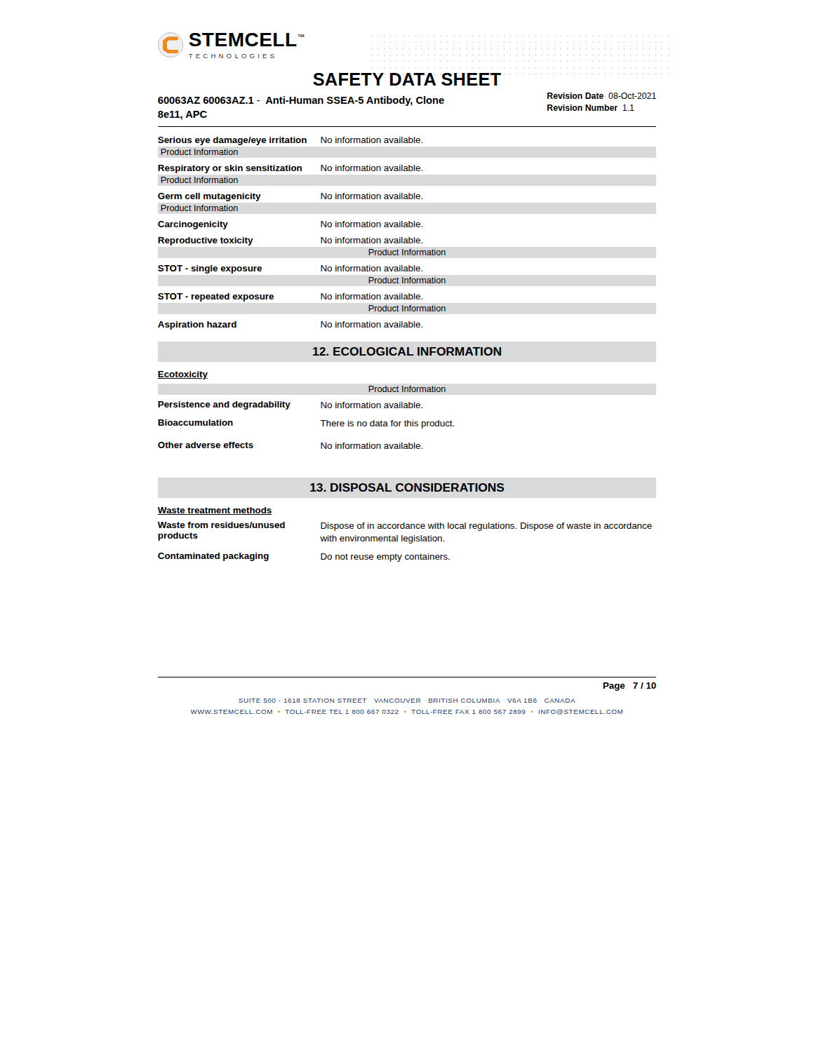STEMCELL™
TECHNOLOGIES
SAFETY DATA SHEET
Revision Date 08-Oct-2021
Revision Number 1.1
60063AZ 60063AZ.1 - Anti-Human SSEA-5 Antibody, Clone 8e11, APC
Serious eye damage/eye irritation
No information available.
Product Information
Respiratory or skin sensitization
No information available.
Product Information
Germ cell mutagenicity
No information available.
Product Information
Carcinogenicity
No information available.
Reproductive toxicity
No information available.
Product Information
STOT - single exposure
No information available.
Product Information
STOT - repeated exposure
No information available.
Product Information
Aspiration hazard
No information available.
12. ECOLOGICAL INFORMATION
Ecotoxicity
Product Information
Persistence and degradability
No information available.
Bioaccumulation
There is no data for this product.
Other adverse effects
No information available.
13. DISPOSAL CONSIDERATIONS
Waste treatment methods
Waste from residues/unused products
Dispose of in accordance with local regulations. Dispose of waste in accordance with environmental legislation.
Contaminated packaging
Do not reuse empty containers.
Page 7 / 10
SUITE 500 - 1618 STATION STREET VANCOUVER BRITISH COLUMBIA V6A 1B6 CANADA
WWW.STEMCELL.COM • TOLL-FREE TEL 1 800 667 0322 • TOLL-FREE FAX 1 800 567 2899 • INFO@STEMCELL.COM